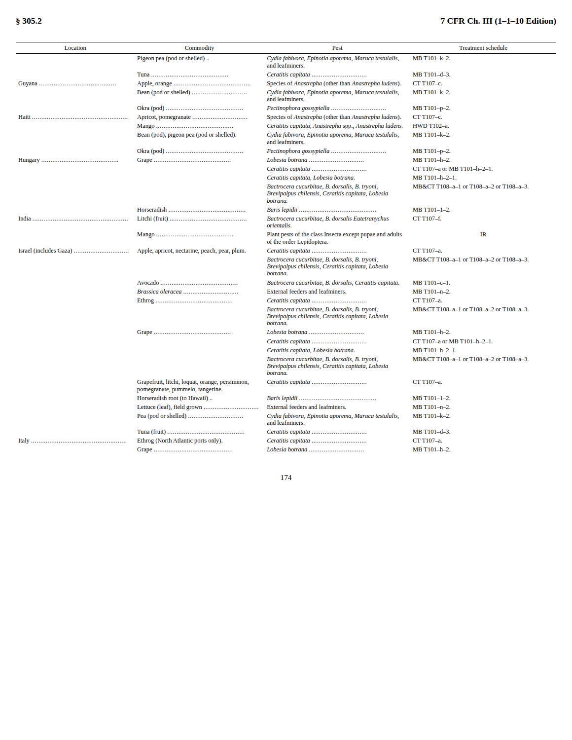§ 305.2 7 CFR Ch. III (1–1–10 Edition)
| Location | Commodity | Pest | Treatment schedule |
| --- | --- | --- | --- |
| | Pigeon pea (pod or shelled) .. | Cydia fabivora, Epinotia aporema, Maruca testulalis, and leafminers. | MB T101–k–2. |
| | Tuna | Ceratitis capitata | MB T101–d–3. |
| Guyana | Apple, orange | Species of Anastrepha (other than Anastrepha ludens ). | CT T107–c. |
| | Bean (pod or shelled) | Cydia fabivora, Epinotia aporema, Maruca testulalis, and leafminers. | MB T101–k–2. |
| | Okra (pod) | Pectinophora gossypiella | MB T101–p–2. |
| Haiti | Apricot, pomegranate | Species of Anastrepha (other than Anastrepha ludens ). | CT T107–c. |
| | Mango | Ceratitis capitata, Anastrepha spp., Anastrepha ludens. | HWD T102–a. |
| | Bean (pod), pigeon pea (pod or shelled). | Cydia fabivora, Epinotia aporema, Maruca testulalis, and leafminers. | MB T101–k–2. |
| | Okra (pod) | Pectinophora gossypiella | MB T101–p–2. |
| Hungary | Grape | Lobesia botrana | MB T101–h–2. |
| | | Ceratitis capitata | CT T107–a or MB T101–h–2–1. |
| | | Ceratitis capitata, Lobesia botrana. | MB T101–h–2–1. |
| | | Bactrocera cucurbitae, B. dorsalis, B. tryoni, Brevipalpus chilensis, Ceratitis capitata, Lobesia botrana. | MB&CT T108–a–1 or T108–a–2 or T108–a–3. |
| | Horseradish | Baris lepidii | MB T101–1–2. |
| India | Litchi (fruit) | Bactrocera cucurbitae, B. dorsalis Eutetranychus orientalis. | CT T107–f. |
| | Mango | Plant pests of the class Insecta except pupae and adults of the order Lepidoptera. | IR |
| Israel (includes Gaza) | Apple, apricot, nectarine, peach, pear, plum. | Ceratitis capitata | CT T107–a. |
| | | Bactrocera cucurbitae, B. dorsalis, B. tryoni, Brevipalpus chilensis, Ceratitis capitata, Lobesia botrana. | MB&CT T108–a–1 or T108–a–2 or T108–a–3. |
| | Avocado | Bactrocera cucurbitae, B. dorsalis, Ceratitis capitata. | MB T101–c–1. |
| | Brassica oleracea | External feeders and leafminers. | MB T101–n–2. |
| | Ethrog | Ceratitis capitata | CT T107–a. |
| | | Bactrocera cucurbitae, B. dorsalis, B. tryoni, Brevipalpus chilensis, Ceratitis capitata, Lobesia botrana. | MB&CT T108–a–1 or T108–a–2 or T108–a–3. |
| | Grape | Lobesia botrana | MB T101–h–2. |
| | | Ceratitis capitata | CT T107–a or MB T101–h–2–1. |
| | | Ceratitis capitata, Lobesia botrana. | MB T101–h–2–1. |
| | | Bactrocera cucurbitae, B. dorsalis, B. tryoni, Brevipalpus chilensis, Ceratitis capitata, Lobesia botrana. | MB&CT T108–a–1 or T108–a–2 or T108–a–3. |
| | Grapefruit, litchi, loquat, orange, persimmon, pomegranate, pummelo, tangerine. | Ceratitis capitata | CT T107–a. |
| | Horseradish root (to Hawaii) .. | Baris lepidii | MB T101–1–2. |
| | Lettuce (leaf), field grown | External feeders and leafminers. | MB T101–n–2. |
| | Pea (pod or shelled) | Cydia fabivora, Epinotia aporema, Maruca testulalis, and leafminers. | MB T101–k–2. |
| | Tuna (fruit) | Ceratitis capitata | MB T101–d–3. |
| Italy | Ethrog (North Atlantic ports only). | Ceratitis capitata | CT T107–a. |
| | Grape | Lobesia botrana | MB T101–h–2. |
174